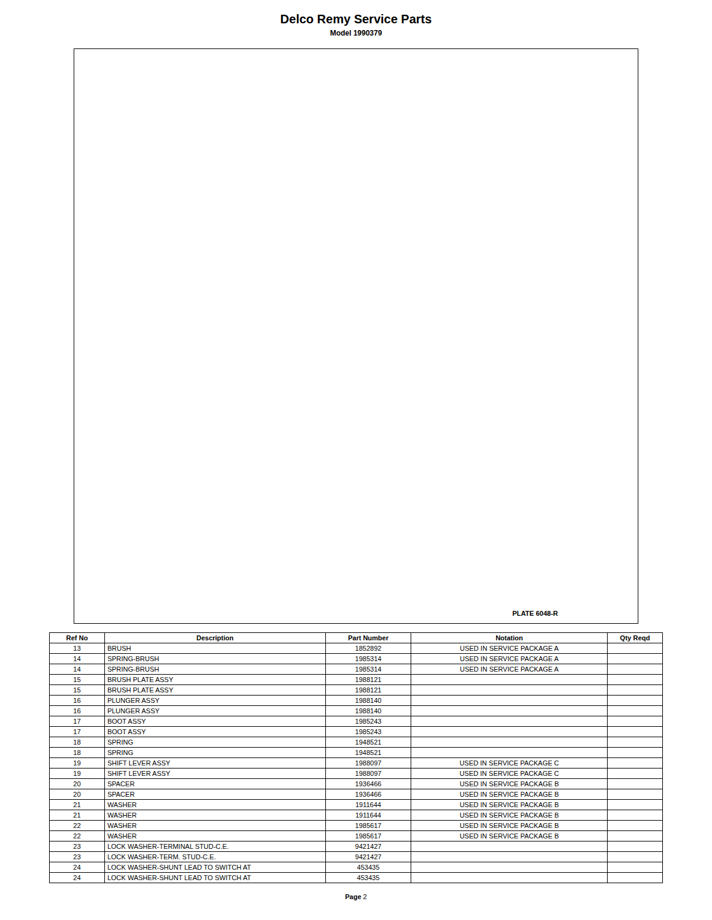Delco Remy Service Parts
Model 1990379
PLATE 6048-R
Service parts list for Model 1990379
| Ref No | Description | Part Number | Notation | Qty Reqd |
| --- | --- | --- | --- | --- |
| 13 | BRUSH | 1852892 | USED IN SERVICE PACKAGE A | |
| 14 | SPRING-BRUSH | 1985314 | USED IN SERVICE PACKAGE A | |
| 14 | SPRING-BRUSH | 1985314 | USED IN SERVICE PACKAGE A | |
| 15 | BRUSH PLATE ASSY | 1988121 | | |
| 15 | BRUSH PLATE ASSY | 1988121 | | |
| 16 | PLUNGER ASSY | 1988140 | | |
| 16 | PLUNGER ASSY | 1988140 | | |
| 17 | BOOT ASSY | 1985243 | | |
| 17 | BOOT ASSY | 1985243 | | |
| 18 | SPRING | 1948521 | | |
| 18 | SPRING | 1948521 | | |
| 19 | SHIFT LEVER ASSY | 1988097 | USED IN SERVICE PACKAGE C | |
| 19 | SHIFT LEVER ASSY | 1988097 | USED IN SERVICE PACKAGE C | |
| 20 | SPACER | 1936466 | USED IN SERVICE PACKAGE B | |
| 20 | SPACER | 1936466 | USED IN SERVICE PACKAGE B | |
| 21 | WASHER | 1911644 | USED IN SERVICE PACKAGE B | |
| 21 | WASHER | 1911644 | USED IN SERVICE PACKAGE B | |
| 22 | WASHER | 1985617 | USED IN SERVICE PACKAGE B | |
| 22 | WASHER | 1985617 | USED IN SERVICE PACKAGE B | |
| 23 | LOCK WASHER-TERMINAL STUD-C.E. | 9421427 | | |
| 23 | LOCK WASHER-TERM. STUD-C.E. | 9421427 | | |
| 24 | LOCK WASHER-SHUNT LEAD TO SWITCH AT | 453435 | | |
| 24 | LOCK WASHER-SHUNT LEAD TO SWITCH AT | 453435 | | |
Page 2